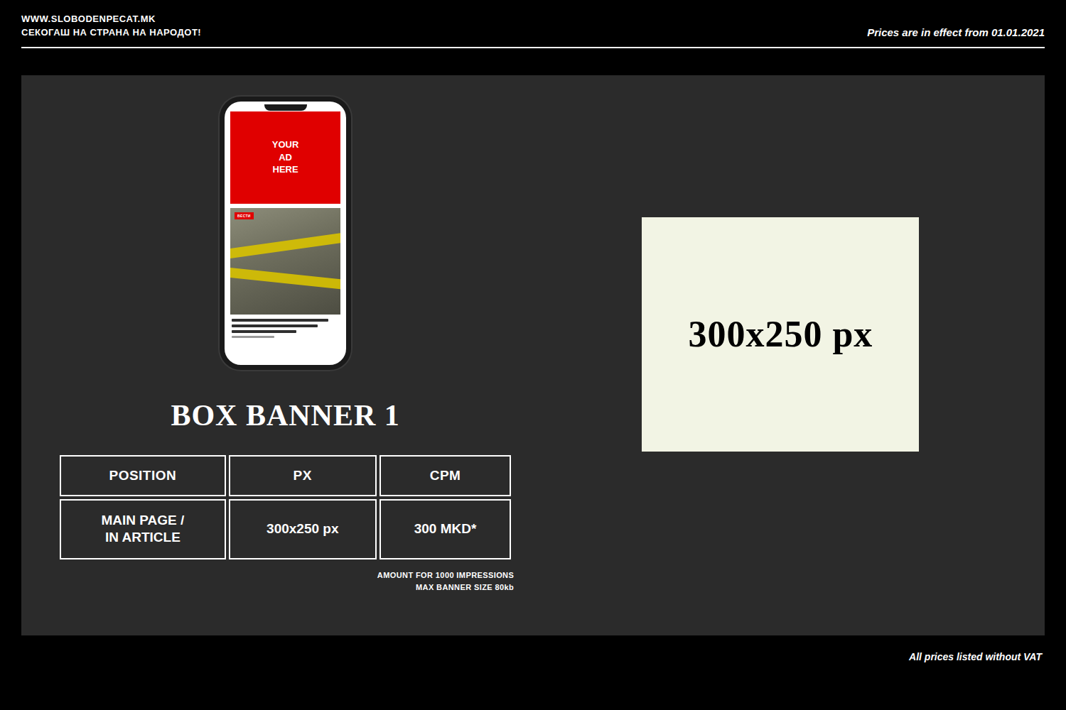WWW.SLOBODENPECAT.MK
СЕКОГАШ НА СТРАНА НА НАРОДОТ!
Prices are in effect from 01.01.2021
YOUR AD HERE
ВЕСТИ
BOX BANNER 1
| POSITION | PX | CPM |
| --- | --- | --- |
| MAIN PAGE / IN ARTICLE | 300x250 px | 300 MKD* |
AMOUNT FOR 1000 IMPRESSIONS
MAX BANNER SIZE 80kb
300x250 px
All prices listed without VAT